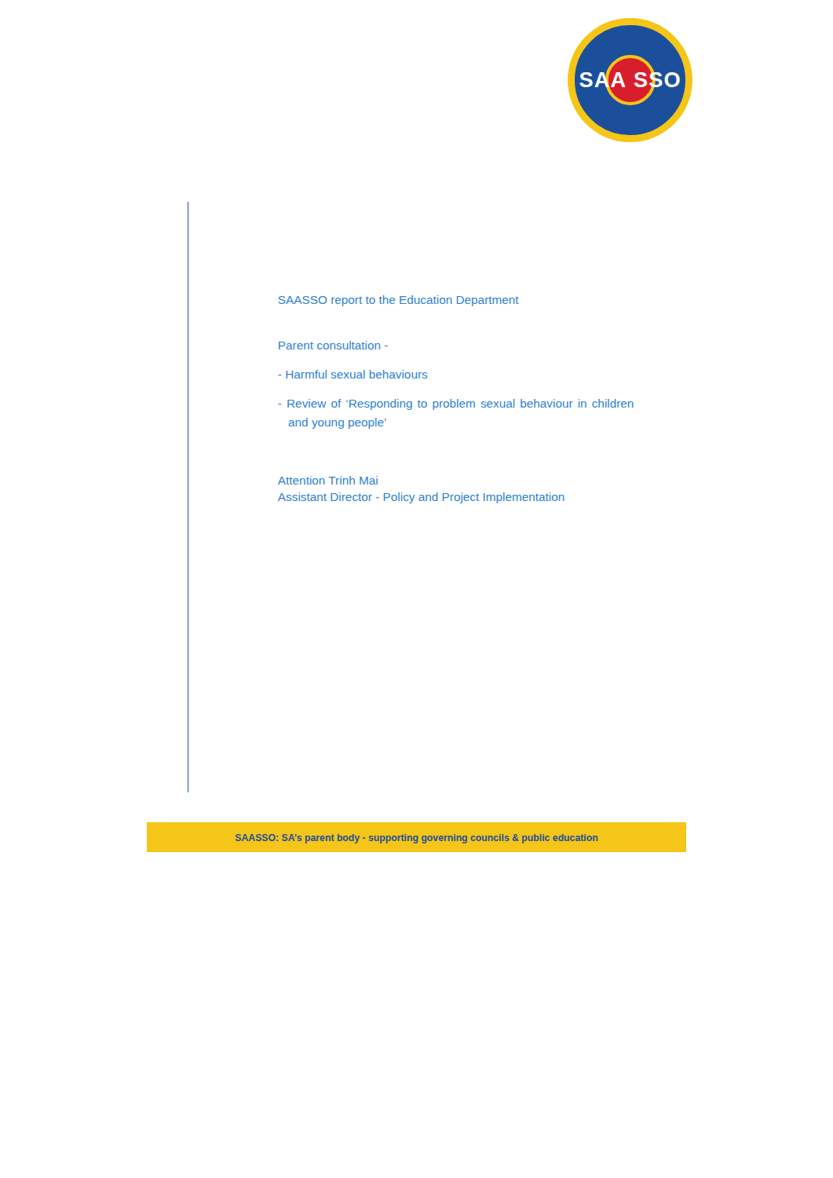SAA SSO
SAASSO report to the Education Department
Parent consultation -
- Harmful sexual behaviours
- Review of ‘Responding to problem sexual behaviour in children and young people’
Attention Trinh Mai
Assistant Director - Policy and Project Implementation
SAASSO: SA’s parent body - supporting governing councils & public education